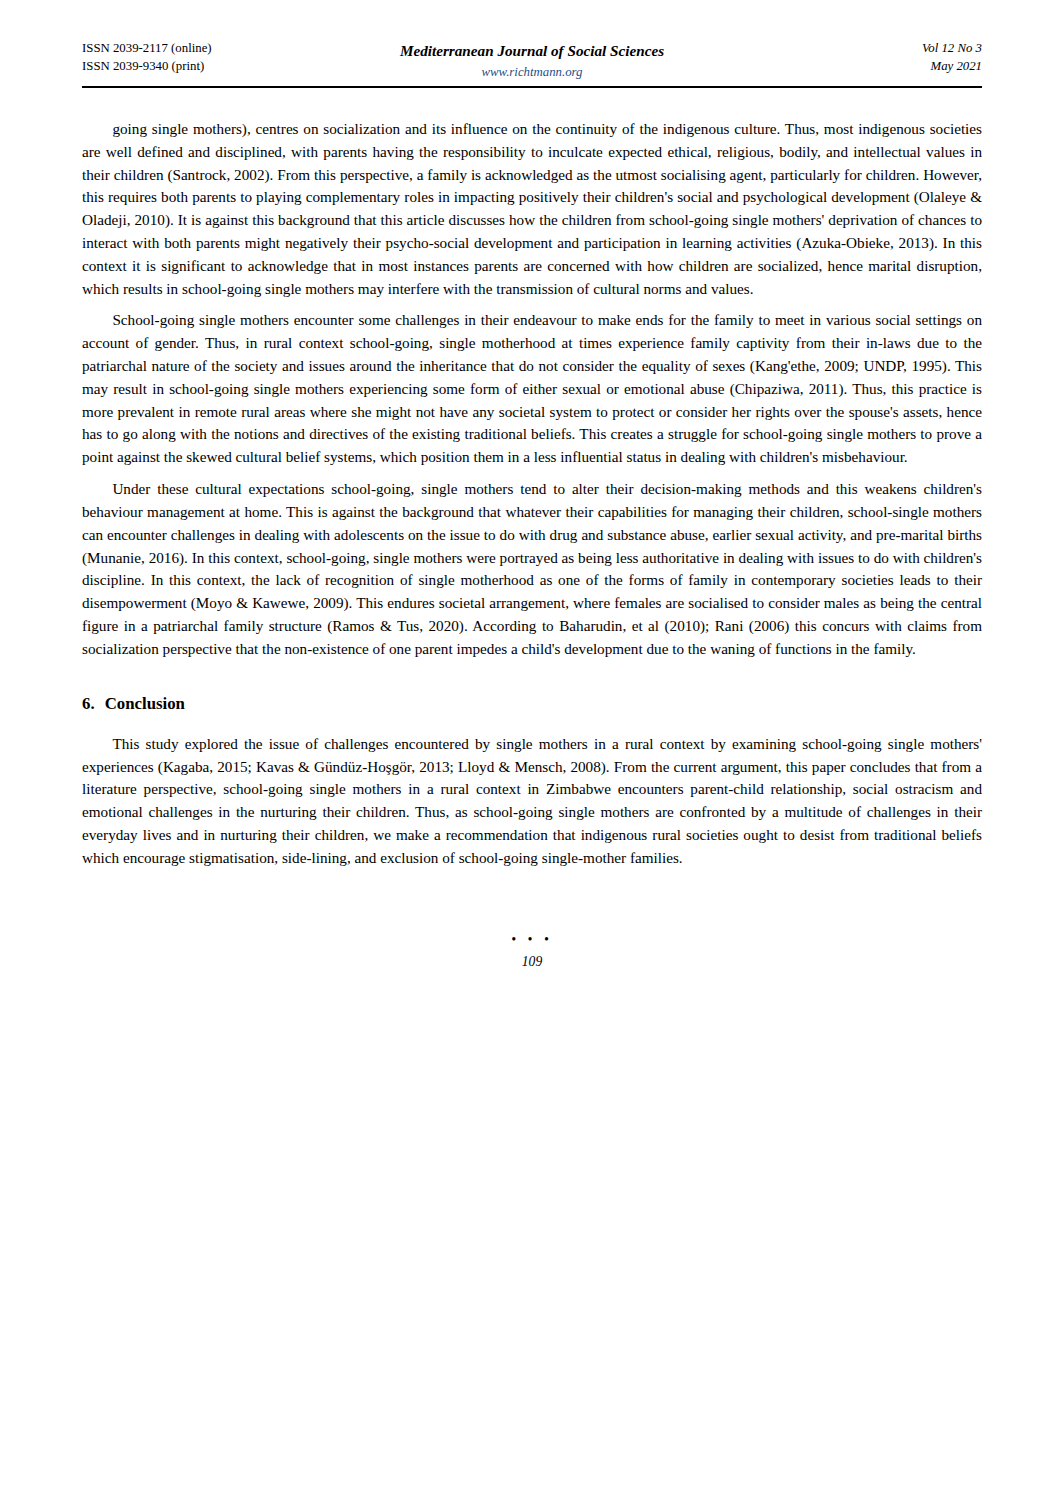ISSN 2039-2117 (online)
ISSN 2039-9340 (print)
Mediterranean Journal of Social Sciences www.richtmann.org
Vol 12 No 3
May 2021
going single mothers), centres on socialization and its influence on the continuity of the indigenous culture. Thus, most indigenous societies are well defined and disciplined, with parents having the responsibility to inculcate expected ethical, religious, bodily, and intellectual values in their children (Santrock, 2002). From this perspective, a family is acknowledged as the utmost socialising agent, particularly for children. However, this requires both parents to playing complementary roles in impacting positively their children's social and psychological development (Olaleye & Oladeji, 2010). It is against this background that this article discusses how the children from school-going single mothers' deprivation of chances to interact with both parents might negatively their psycho-social development and participation in learning activities (Azuka-Obieke, 2013). In this context it is significant to acknowledge that in most instances parents are concerned with how children are socialized, hence marital disruption, which results in school-going single mothers may interfere with the transmission of cultural norms and values.
School-going single mothers encounter some challenges in their endeavour to make ends for the family to meet in various social settings on account of gender. Thus, in rural context school-going, single motherhood at times experience family captivity from their in-laws due to the patriarchal nature of the society and issues around the inheritance that do not consider the equality of sexes (Kang'ethe, 2009; UNDP, 1995). This may result in school-going single mothers experiencing some form of either sexual or emotional abuse (Chipaziwa, 2011). Thus, this practice is more prevalent in remote rural areas where she might not have any societal system to protect or consider her rights over the spouse's assets, hence has to go along with the notions and directives of the existing traditional beliefs. This creates a struggle for school-going single mothers to prove a point against the skewed cultural belief systems, which position them in a less influential status in dealing with children's misbehaviour.
Under these cultural expectations school-going, single mothers tend to alter their decision-making methods and this weakens children's behaviour management at home. This is against the background that whatever their capabilities for managing their children, school-single mothers can encounter challenges in dealing with adolescents on the issue to do with drug and substance abuse, earlier sexual activity, and pre-marital births (Munanie, 2016). In this context, school-going, single mothers were portrayed as being less authoritative in dealing with issues to do with children's discipline. In this context, the lack of recognition of single motherhood as one of the forms of family in contemporary societies leads to their disempowerment (Moyo & Kawewe, 2009). This endures societal arrangement, where females are socialised to consider males as being the central figure in a patriarchal family structure (Ramos & Tus, 2020). According to Baharudin, et al (2010); Rani (2006) this concurs with claims from socialization perspective that the non-existence of one parent impedes a child's development due to the waning of functions in the family.
6. Conclusion
This study explored the issue of challenges encountered by single mothers in a rural context by examining school-going single mothers' experiences (Kagaba, 2015; Kavas & Gündüz-Hoşgör, 2013; Lloyd & Mensch, 2008). From the current argument, this paper concludes that from a literature perspective, school-going single mothers in a rural context in Zimbabwe encounters parent-child relationship, social ostracism and emotional challenges in the nurturing their children. Thus, as school-going single mothers are confronted by a multitude of challenges in their everyday lives and in nurturing their children, we make a recommendation that indigenous rural societies ought to desist from traditional beliefs which encourage stigmatisation, side-lining, and exclusion of school-going single-mother families.
• • • 109